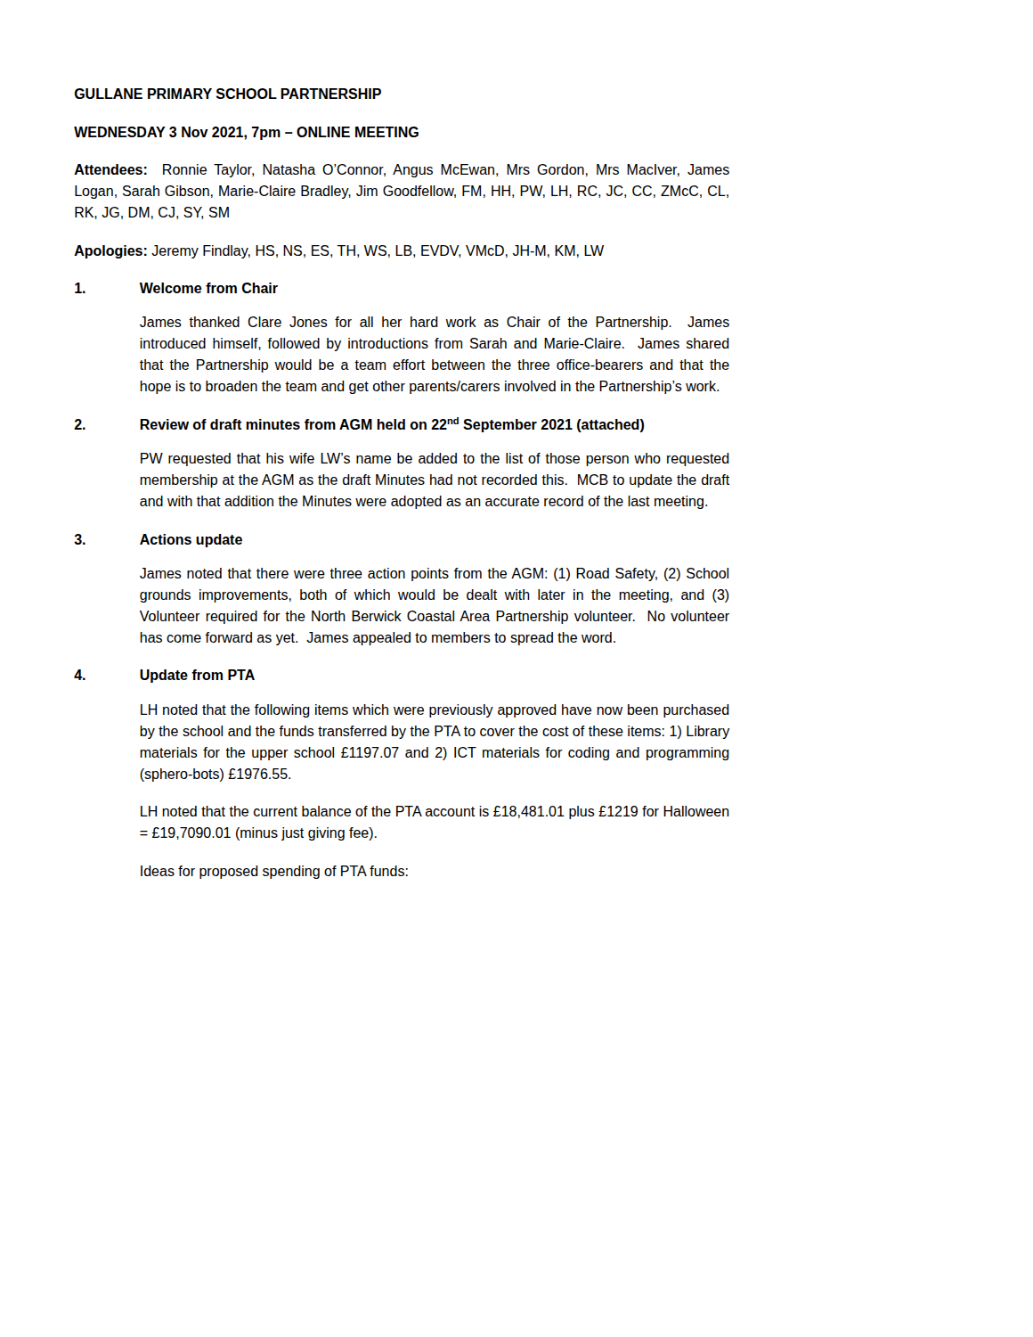GULLANE PRIMARY SCHOOL PARTNERSHIP
WEDNESDAY 3 Nov 2021, 7pm – ONLINE MEETING
Attendees: Ronnie Taylor, Natasha O’Connor, Angus McEwan, Mrs Gordon, Mrs MacIver, James Logan, Sarah Gibson, Marie-Claire Bradley, Jim Goodfellow, FM, HH, PW, LH, RC, JC, CC, ZMcC, CL, RK, JG, DM, CJ, SY, SM
Apologies: Jeremy Findlay, HS, NS, ES, TH, WS, LB, EVDV, VMcD, JH-M, KM, LW
1. Welcome from Chair
James thanked Clare Jones for all her hard work as Chair of the Partnership. James introduced himself, followed by introductions from Sarah and Marie-Claire. James shared that the Partnership would be a team effort between the three office-bearers and that the hope is to broaden the team and get other parents/carers involved in the Partnership’s work.
2. Review of draft minutes from AGM held on 22nd September 2021 (attached)
PW requested that his wife LW’s name be added to the list of those person who requested membership at the AGM as the draft Minutes had not recorded this. MCB to update the draft and with that addition the Minutes were adopted as an accurate record of the last meeting.
3. Actions update
James noted that there were three action points from the AGM: (1) Road Safety, (2) School grounds improvements, both of which would be dealt with later in the meeting, and (3) Volunteer required for the North Berwick Coastal Area Partnership volunteer. No volunteer has come forward as yet. James appealed to members to spread the word.
4. Update from PTA
LH noted that the following items which were previously approved have now been purchased by the school and the funds transferred by the PTA to cover the cost of these items: 1) Library materials for the upper school £1197.07 and 2) ICT materials for coding and programming (sphero-bots) £1976.55.
LH noted that the current balance of the PTA account is £18,481.01 plus £1219 for Halloween = £19,7090.01 (minus just giving fee).
Ideas for proposed spending of PTA funds: